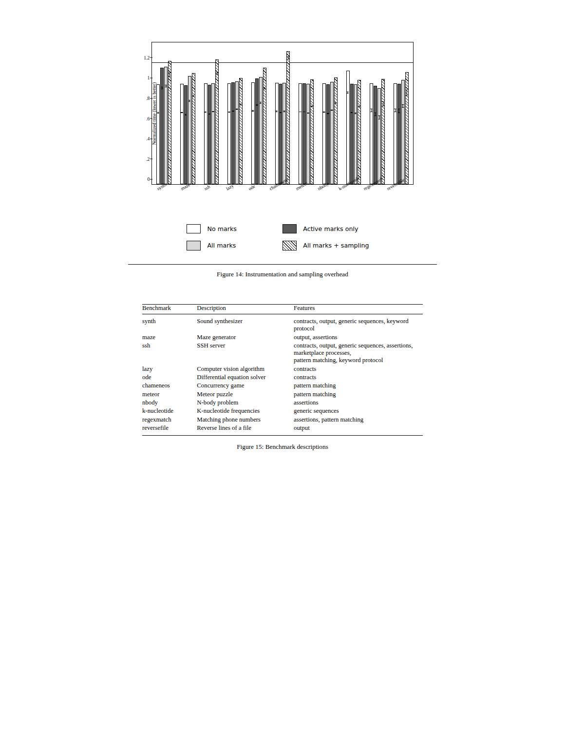Normalized time (lower is better)
0
.2
.4
.6
.8
1
1.2
synth maze ssh lazy ode chameneos meteor nbody k-nucleotide regexmatch reversefile
No marks
Active marks only
All marks
All marks + sampling
Figure 14: Instrumentation and sampling overhead
| Benchmark | Description | Features |
| --- | --- | --- |
| synth | Sound synthesizer | contracts, output, generic sequences, keyword protocol |
| maze | Maze generator | output, assertions |
| ssh | SSH server | contracts, output, generic sequences, assertions, marketplace processes, pattern matching, keyword protocol |
| lazy | Computer vision algorithm | contracts |
| ode | Differential equation solver | contracts |
| chameneos | Concurrency game | pattern matching |
| meteor | Meteor puzzle | pattern matching |
| nbody | N-body problem | assertions |
| k-nucleotide | K-nucleotide frequencies | generic sequences |
| regexmatch | Matching phone numbers | assertions, pattern matching |
| reversefile | Reverse lines of a file | output |
Figure 15: Benchmark descriptions